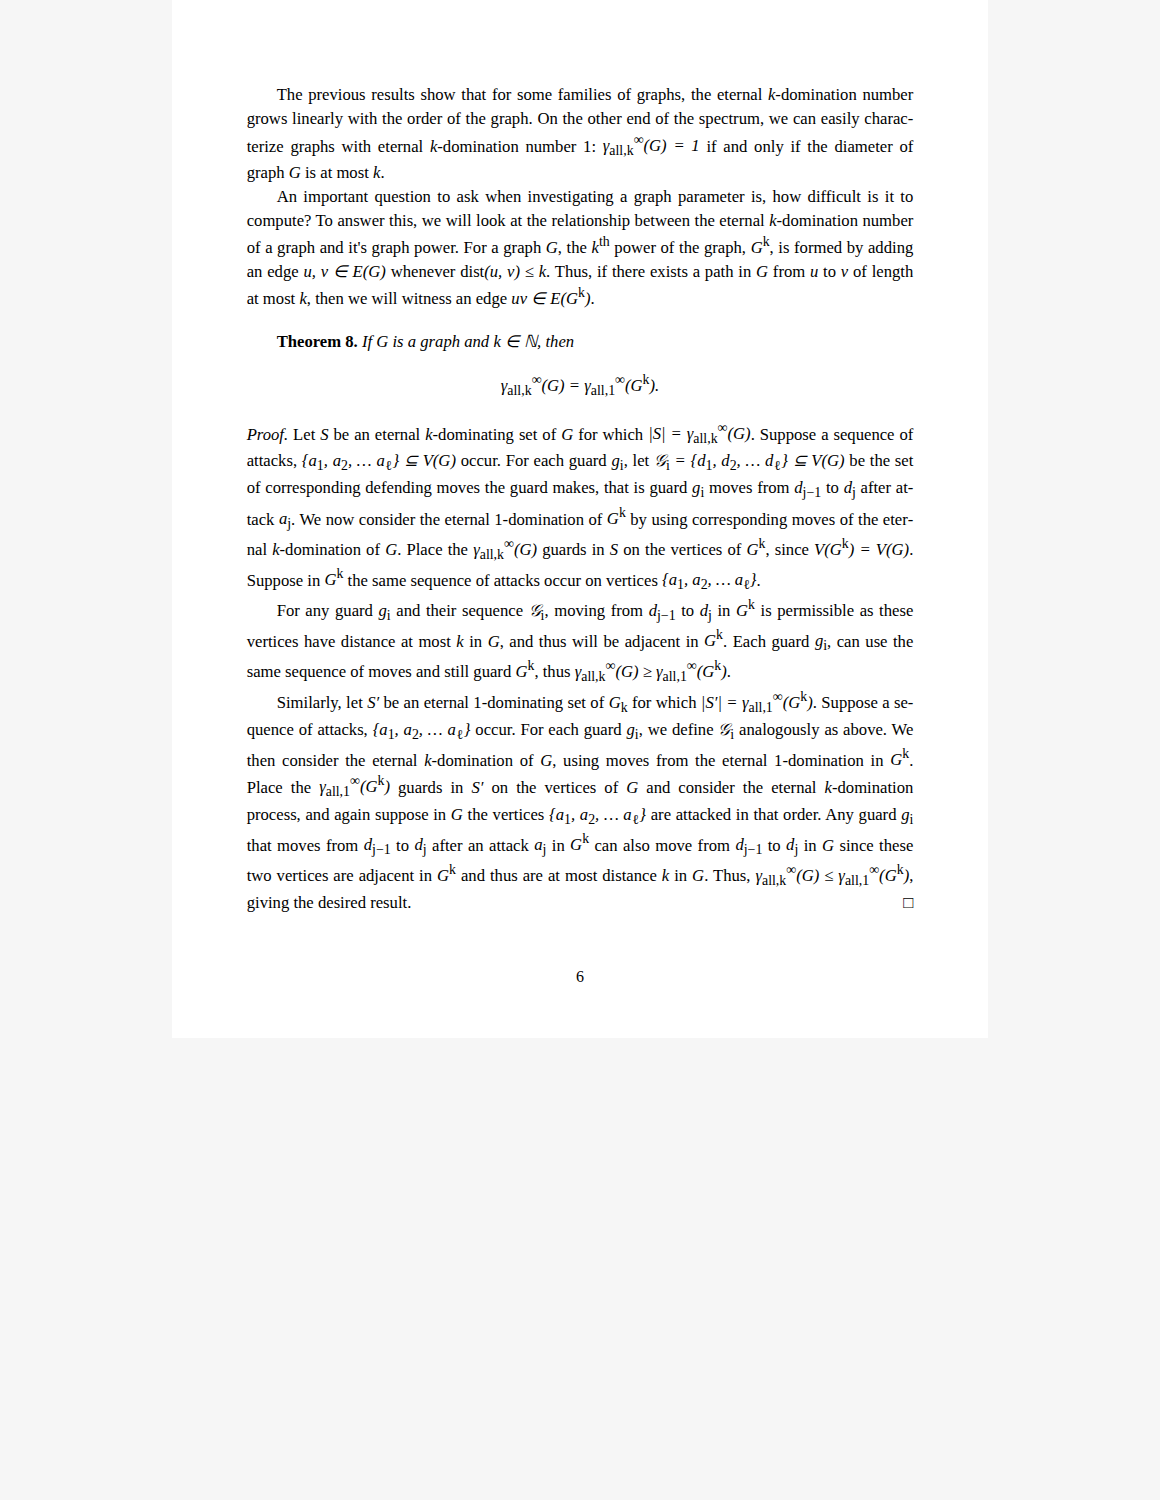The previous results show that for some families of graphs, the eternal k-domination number grows linearly with the order of the graph. On the other end of the spectrum, we can easily characterize graphs with eternal k-domination number 1: γall,k∞(G) = 1 if and only if the diameter of graph G is at most k.
An important question to ask when investigating a graph parameter is, how difficult is it to compute? To answer this, we will look at the relationship between the eternal k-domination number of a graph and it's graph power. For a graph G, the kth power of the graph, Gk, is formed by adding an edge u, v ∈ E(G) whenever dist(u, v) ≤ k. Thus, if there exists a path in G from u to v of length at most k, then we will witness an edge uv ∈ E(Gk).
Theorem 8. If G is a graph and k ∈ ℕ, then
γall,k∞(G) = γall,1∞(Gk).
Proof. Let S be an eternal k-dominating set of G for which |S| = γall,k∞(G). Suppose a sequence of attacks, {a1, a2, … aℓ} ⊆ V(G) occur. For each guard gi, let 𝒢i = {d1, d2, … dℓ} ⊆ V(G) be the set of corresponding defending moves the guard makes, that is guard gi moves from dj−1 to dj after attack aj. We now consider the eternal 1-domination of Gk by using corresponding moves of the eternal k-domination of G. Place the γall,k∞(G) guards in S on the vertices of Gk, since V(Gk) = V(G). Suppose in Gk the same sequence of attacks occur on vertices {a1, a2, … aℓ}.
For any guard gi and their sequence 𝒢i, moving from dj−1 to dj in Gk is permissible as these vertices have distance at most k in G, and thus will be adjacent in Gk. Each guard gi, can use the same sequence of moves and still guard Gk, thus γall,k∞(G) ≥ γall,1∞(Gk).
Similarly, let S′ be an eternal 1-dominating set of Gk for which |S′| = γall,1∞(Gk). Suppose a sequence of attacks, {a1, a2, … aℓ} occur. For each guard gi, we define 𝒢i analogously as above. We then consider the eternal k-domination of G, using moves from the eternal 1-domination in Gk. Place the γall,1∞(Gk) guards in S′ on the vertices of G and consider the eternal k-domination process, and again suppose in G the vertices {a1, a2, … aℓ} are attacked in that order. Any guard gi that moves from dj−1 to dj after an attack aj in Gk can also move from dj−1 to dj in G since these two vertices are adjacent in Gk and thus are at most distance k in G. Thus, γall,k∞(G) ≤ γall,1∞(Gk), giving the desired result. □
6